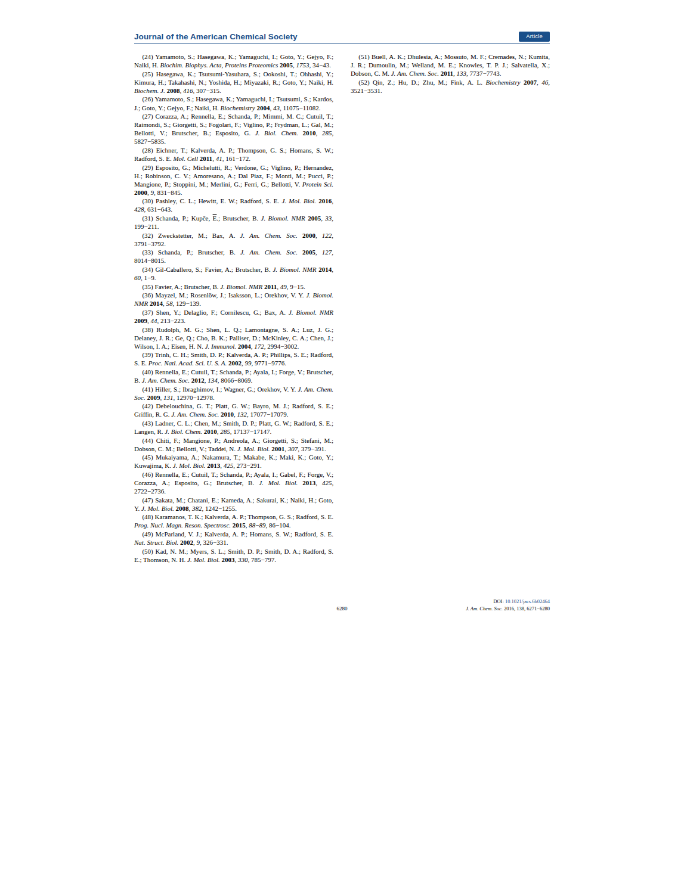Journal of the American Chemical Society
Article
(24) Yamamoto, S.; Hasegawa, K.; Yamaguchi, I.; Goto, Y.; Gejyo, F.; Naiki, H. Biochim. Biophys. Acta, Proteins Proteomics 2005, 1753, 34−43.
(25) Hasegawa, K.; Tsutsumi-Yasuhara, S.; Ookoshi, T.; Ohhashi, Y.; Kimura, H.; Takahashi, N.; Yoshida, H.; Miyazaki, R.; Goto, Y.; Naiki, H. Biochem. J. 2008, 416, 307−315.
(26) Yamamoto, S.; Hasegawa, K.; Yamaguchi, I.; Tsutsumi, S.; Kardos, J.; Goto, Y.; Gejyo, F.; Naiki, H. Biochemistry 2004, 43, 11075−11082.
(27) Corazza, A.; Rennella, E.; Schanda, P.; Mimmi, M. C.; Cutuil, T.; Raimondi, S.; Giorgetti, S.; Fogolari, F.; Viglino, P.; Frydman, L.; Gal, M.; Bellotti, V.; Brutscher, B.; Esposito, G. J. Biol. Chem. 2010, 285, 5827−5835.
(28) Eichner, T.; Kalverda, A. P.; Thompson, G. S.; Homans, S. W.; Radford, S. E. Mol. Cell 2011, 41, 161−172.
(29) Esposito, G.; Michelutti, R.; Verdone, G.; Viglino, P.; Hernandez, H.; Robinson, C. V.; Amoresano, A.; Dal Piaz, F.; Monti, M.; Pucci, P.; Mangione, P.; Stoppini, M.; Merlini, G.; Ferri, G.; Bellotti, V. Protein Sci. 2000, 9, 831−845.
(30) Pashley, C. L.; Hewitt, E. W.; Radford, S. E. J. Mol. Biol. 2016, 428, 631−643.
(31) Schanda, P.; Kupče, E.; Brutscher, B. J. Biomol. NMR 2005, 33, 199−211.
(32) Zweckstetter, M.; Bax, A. J. Am. Chem. Soc. 2000, 122, 3791−3792.
(33) Schanda, P.; Brutscher, B. J. Am. Chem. Soc. 2005, 127, 8014−8015.
(34) Gil-Caballero, S.; Favier, A.; Brutscher, B. J. Biomol. NMR 2014, 60, 1−9.
(35) Favier, A.; Brutscher, B. J. Biomol. NMR 2011, 49, 9−15.
(36) Mayzel, M.; Rosenlöw, J.; Isaksson, L.; Orekhov, V. Y. J. Biomol. NMR 2014, 58, 129−139.
(37) Shen, Y.; Delaglio, F.; Cornilescu, G.; Bax, A. J. Biomol. NMR 2009, 44, 213−223.
(38) Rudolph, M. G.; Shen, L. Q.; Lamontagne, S. A.; Luz, J. G.; Delaney, J. R.; Ge, Q.; Cho, B. K.; Palliser, D.; McKinley, C. A.; Chen, J.; Wilson, I. A.; Eisen, H. N. J. Immunol. 2004, 172, 2994−3002.
(39) Trinh, C. H.; Smith, D. P.; Kalverda, A. P.; Phillips, S. E.; Radford, S. E. Proc. Natl. Acad. Sci. U. S. A. 2002, 99, 9771−9776.
(40) Rennella, E.; Cutuil, T.; Schanda, P.; Ayala, I.; Forge, V.; Brutscher, B. J. Am. Chem. Soc. 2012, 134, 8066−8069.
(41) Hiller, S.; Ibraghimov, I.; Wagner, G.; Orekhov, V. Y. J. Am. Chem. Soc. 2009, 131, 12970−12978.
(42) Debelouchina, G. T.; Platt, G. W.; Bayro, M. J.; Radford, S. E.; Griffin, R. G. J. Am. Chem. Soc. 2010, 132, 17077−17079.
(43) Ladner, C. L.; Chen, M.; Smith, D. P.; Platt, G. W.; Radford, S. E.; Langen, R. J. Biol. Chem. 2010, 285, 17137−17147.
(44) Chiti, F.; Mangione, P.; Andreola, A.; Giorgetti, S.; Stefani, M.; Dobson, C. M.; Bellotti, V.; Taddei, N. J. Mol. Biol. 2001, 307, 379−391.
(45) Mukaiyama, A.; Nakamura, T.; Makabe, K.; Maki, K.; Goto, Y.; Kuwajima, K. J. Mol. Biol. 2013, 425, 273−291.
(46) Rennella, E.; Cutuil, T.; Schanda, P.; Ayala, I.; Gabel, F.; Forge, V.; Corazza, A.; Esposito, G.; Brutscher, B. J. Mol. Biol. 2013, 425, 2722−2736.
(47) Sakata, M.; Chatani, E.; Kameda, A.; Sakurai, K.; Naiki, H.; Goto, Y. J. Mol. Biol. 2008, 382, 1242−1255.
(48) Karamanos, T. K.; Kalverda, A. P.; Thompson, G. S.; Radford, S. E. Prog. Nucl. Magn. Reson. Spectrosc. 2015, 88−89, 86−104.
(49) McParland, V. J.; Kalverda, A. P.; Homans, S. W.; Radford, S. E. Nat. Struct. Biol. 2002, 9, 326−331.
(50) Kad, N. M.; Myers, S. L.; Smith, D. P.; Smith, D. A.; Radford, S. E.; Thomson, N. H. J. Mol. Biol. 2003, 330, 785−797.
(51) Buell, A. K.; Dhulesia, A.; Mossuto, M. F.; Cremades, N.; Kumita, J. R.; Dumoulin, M.; Welland, M. E.; Knowles, T. P. J.; Salvatella, X.; Dobson, C. M. J. Am. Chem. Soc. 2011, 133, 7737−7743.
(52) Qin, Z.; Hu, D.; Zhu, M.; Fink, A. L. Biochemistry 2007, 46, 3521−3531.
6280
DOI: 10.1021/jacs.6b02464
J. Am. Chem. Soc. 2016, 138, 6271−6280